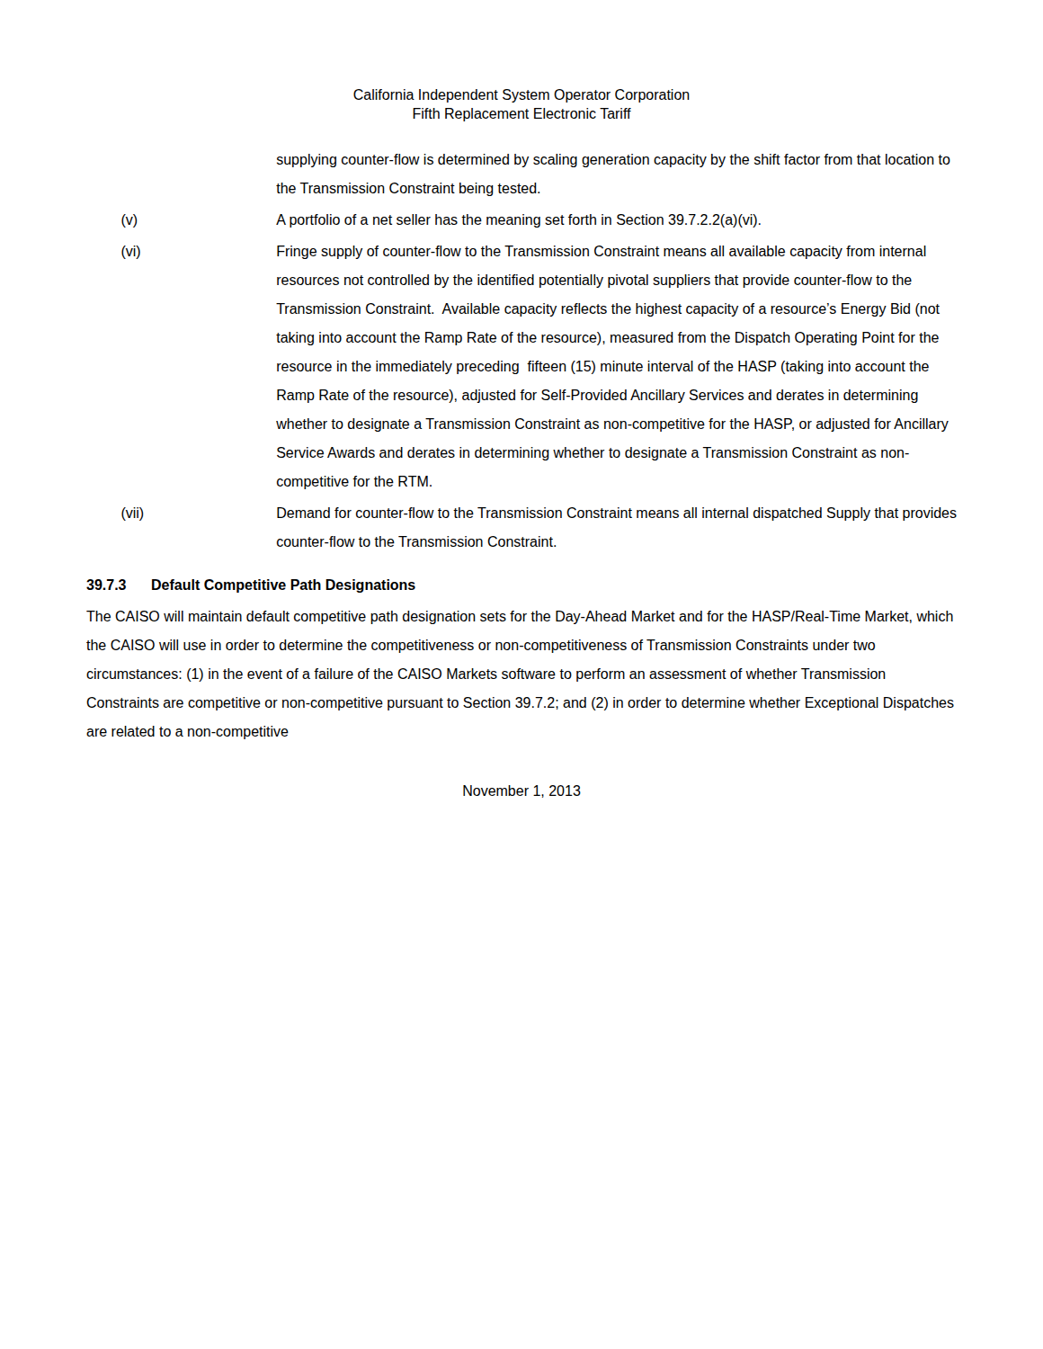California Independent System Operator Corporation
Fifth Replacement Electronic Tariff
supplying counter-flow is determined by scaling generation capacity by the shift factor from that location to the Transmission Constraint being tested.
(v) A portfolio of a net seller has the meaning set forth in Section 39.7.2.2(a)(vi).
(vi) Fringe supply of counter-flow to the Transmission Constraint means all available capacity from internal resources not controlled by the identified potentially pivotal suppliers that provide counter-flow to the Transmission Constraint. Available capacity reflects the highest capacity of a resource’s Energy Bid (not taking into account the Ramp Rate of the resource), measured from the Dispatch Operating Point for the resource in the immediately preceding fifteen (15) minute interval of the HASP (taking into account the Ramp Rate of the resource), adjusted for Self-Provided Ancillary Services and derates in determining whether to designate a Transmission Constraint as non-competitive for the HASP, or adjusted for Ancillary Service Awards and derates in determining whether to designate a Transmission Constraint as non-competitive for the RTM.
(vii) Demand for counter-flow to the Transmission Constraint means all internal dispatched Supply that provides counter-flow to the Transmission Constraint.
39.7.3 Default Competitive Path Designations
The CAISO will maintain default competitive path designation sets for the Day-Ahead Market and for the HASP/Real-Time Market, which the CAISO will use in order to determine the competitiveness or non-competitiveness of Transmission Constraints under two circumstances: (1) in the event of a failure of the CAISO Markets software to perform an assessment of whether Transmission Constraints are competitive or non-competitive pursuant to Section 39.7.2; and (2) in order to determine whether Exceptional Dispatches are related to a non-competitive
November 1, 2013